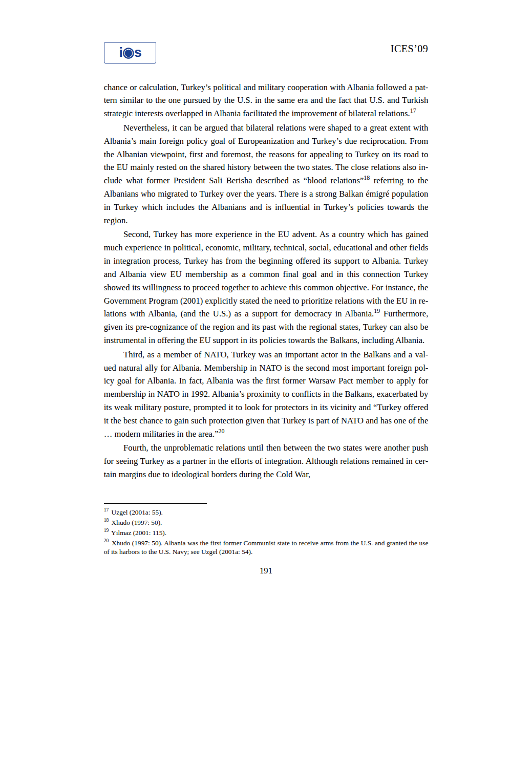i◉s
ICES’09
chance or calculation, Turkey’s political and military cooperation with Albania followed a pattern similar to the one pursued by the U.S. in the same era and the fact that U.S. and Turkish strategic interests overlapped in Albania facilitated the improvement of bilateral relations.17
Nevertheless, it can be argued that bilateral relations were shaped to a great extent with Albania’s main foreign policy goal of Europeanization and Turkey’s due reciprocation. From the Albanian viewpoint, first and foremost, the reasons for appealing to Turkey on its road to the EU mainly rested on the shared history between the two states. The close relations also include what former President Sali Berisha described as “blood relations”18 referring to the Albanians who migrated to Turkey over the years. There is a strong Balkan émigré population in Turkey which includes the Albanians and is influential in Turkey’s policies towards the region.
Second, Turkey has more experience in the EU advent. As a country which has gained much experience in political, economic, military, technical, social, educational and other fields in integration process, Turkey has from the beginning offered its support to Albania. Turkey and Albania view EU membership as a common final goal and in this connection Turkey showed its willingness to proceed together to achieve this common objective. For instance, the Government Program (2001) explicitly stated the need to prioritize relations with the EU in relations with Albania, (and the U.S.) as a support for democracy in Albania.19 Furthermore, given its pre-cognizance of the region and its past with the regional states, Turkey can also be instrumental in offering the EU support in its policies towards the Balkans, including Albania.
Third, as a member of NATO, Turkey was an important actor in the Balkans and a valued natural ally for Albania. Membership in NATO is the second most important foreign policy goal for Albania. In fact, Albania was the first former Warsaw Pact member to apply for membership in NATO in 1992. Albania’s proximity to conflicts in the Balkans, exacerbated by its weak military posture, prompted it to look for protectors in its vicinity and “Turkey offered it the best chance to gain such protection given that Turkey is part of NATO and has one of the … modern militaries in the area.”20
Fourth, the unproblematic relations until then between the two states were another push for seeing Turkey as a partner in the efforts of integration. Although relations remained in certain margins due to ideological borders during the Cold War,
17 Uzgel (2001a: 55).
18 Xhudo (1997: 50).
19 Yılmaz (2001: 115).
20 Xhudo (1997: 50). Albania was the first former Communist state to receive arms from the U.S. and granted the use of its harbors to the U.S. Navy; see Uzgel (2001a: 54).
191